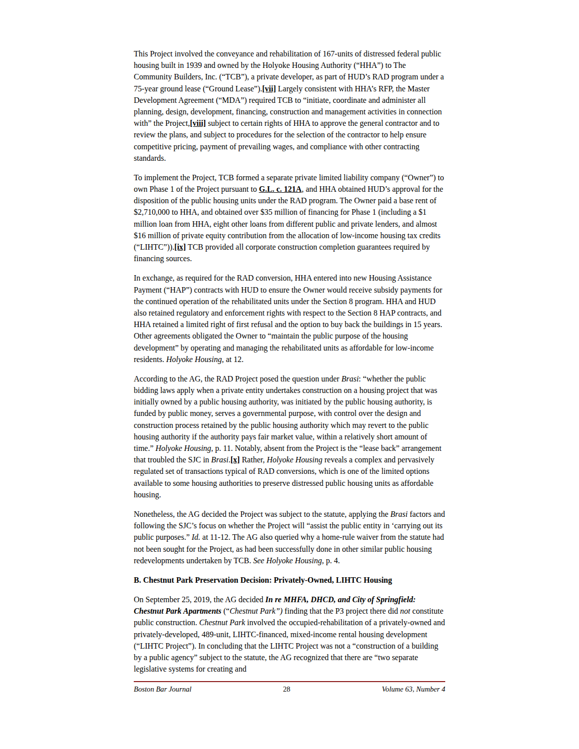This Project involved the conveyance and rehabilitation of 167-units of distressed federal public housing built in 1939 and owned by the Holyoke Housing Authority (“HHA”) to The Community Builders, Inc. (“TCB”), a private developer, as part of HUD’s RAD program under a 75-year ground lease (“Ground Lease”).[vii] Largely consistent with HHA’s RFP, the Master Development Agreement (“MDA”) required TCB to “initiate, coordinate and administer all planning, design, development, financing, construction and management activities in connection with” the Project,[viii] subject to certain rights of HHA to approve the general contractor and to review the plans, and subject to procedures for the selection of the contractor to help ensure competitive pricing, payment of prevailing wages, and compliance with other contracting standards.
To implement the Project, TCB formed a separate private limited liability company (“Owner”) to own Phase 1 of the Project pursuant to G.L. c. 121A, and HHA obtained HUD’s approval for the disposition of the public housing units under the RAD program. The Owner paid a base rent of $2,710,000 to HHA, and obtained over $35 million of financing for Phase 1 (including a $1 million loan from HHA, eight other loans from different public and private lenders, and almost $16 million of private equity contribution from the allocation of low-income housing tax credits (“LIHTC”)).[ix] TCB provided all corporate construction completion guarantees required by financing sources.
In exchange, as required for the RAD conversion, HHA entered into new Housing Assistance Payment (“HAP”) contracts with HUD to ensure the Owner would receive subsidy payments for the continued operation of the rehabilitated units under the Section 8 program. HHA and HUD also retained regulatory and enforcement rights with respect to the Section 8 HAP contracts, and HHA retained a limited right of first refusal and the option to buy back the buildings in 15 years. Other agreements obligated the Owner to “maintain the public purpose of the housing development” by operating and managing the rehabilitated units as affordable for low-income residents. Holyoke Housing, at 12.
According to the AG, the RAD Project posed the question under Brasi: “whether the public bidding laws apply when a private entity undertakes construction on a housing project that was initially owned by a public housing authority, was initiated by the public housing authority, is funded by public money, serves a governmental purpose, with control over the design and construction process retained by the public housing authority which may revert to the public housing authority if the authority pays fair market value, within a relatively short amount of time.” Holyoke Housing, p. 11. Notably, absent from the Project is the “lease back” arrangement that troubled the SJC in Brasi.[x] Rather, Holyoke Housing reveals a complex and pervasively regulated set of transactions typical of RAD conversions, which is one of the limited options available to some housing authorities to preserve distressed public housing units as affordable housing.
Nonetheless, the AG decided the Project was subject to the statute, applying the Brasi factors and following the SJC’s focus on whether the Project will “assist the public entity in ‘carrying out its public purposes.” Id. at 11-12. The AG also queried why a home-rule waiver from the statute had not been sought for the Project, as had been successfully done in other similar public housing redevelopments undertaken by TCB. See Holyoke Housing, p. 4.
B. Chestnut Park Preservation Decision: Privately-Owned, LIHTC Housing
On September 25, 2019, the AG decided In re MHFA, DHCD, and City of Springfield: Chestnut Park Apartments (“Chestnut Park”) finding that the P3 project there did not constitute public construction. Chestnut Park involved the occupied-rehabilitation of a privately-owned and privately-developed, 489-unit, LIHTC-financed, mixed-income rental housing development (“LIHTC Project”). In concluding that the LIHTC Project was not a “construction of a building by a public agency” subject to the statute, the AG recognized that there are “two separate legislative systems for creating and
Boston Bar Journal 28 Volume 63, Number 4